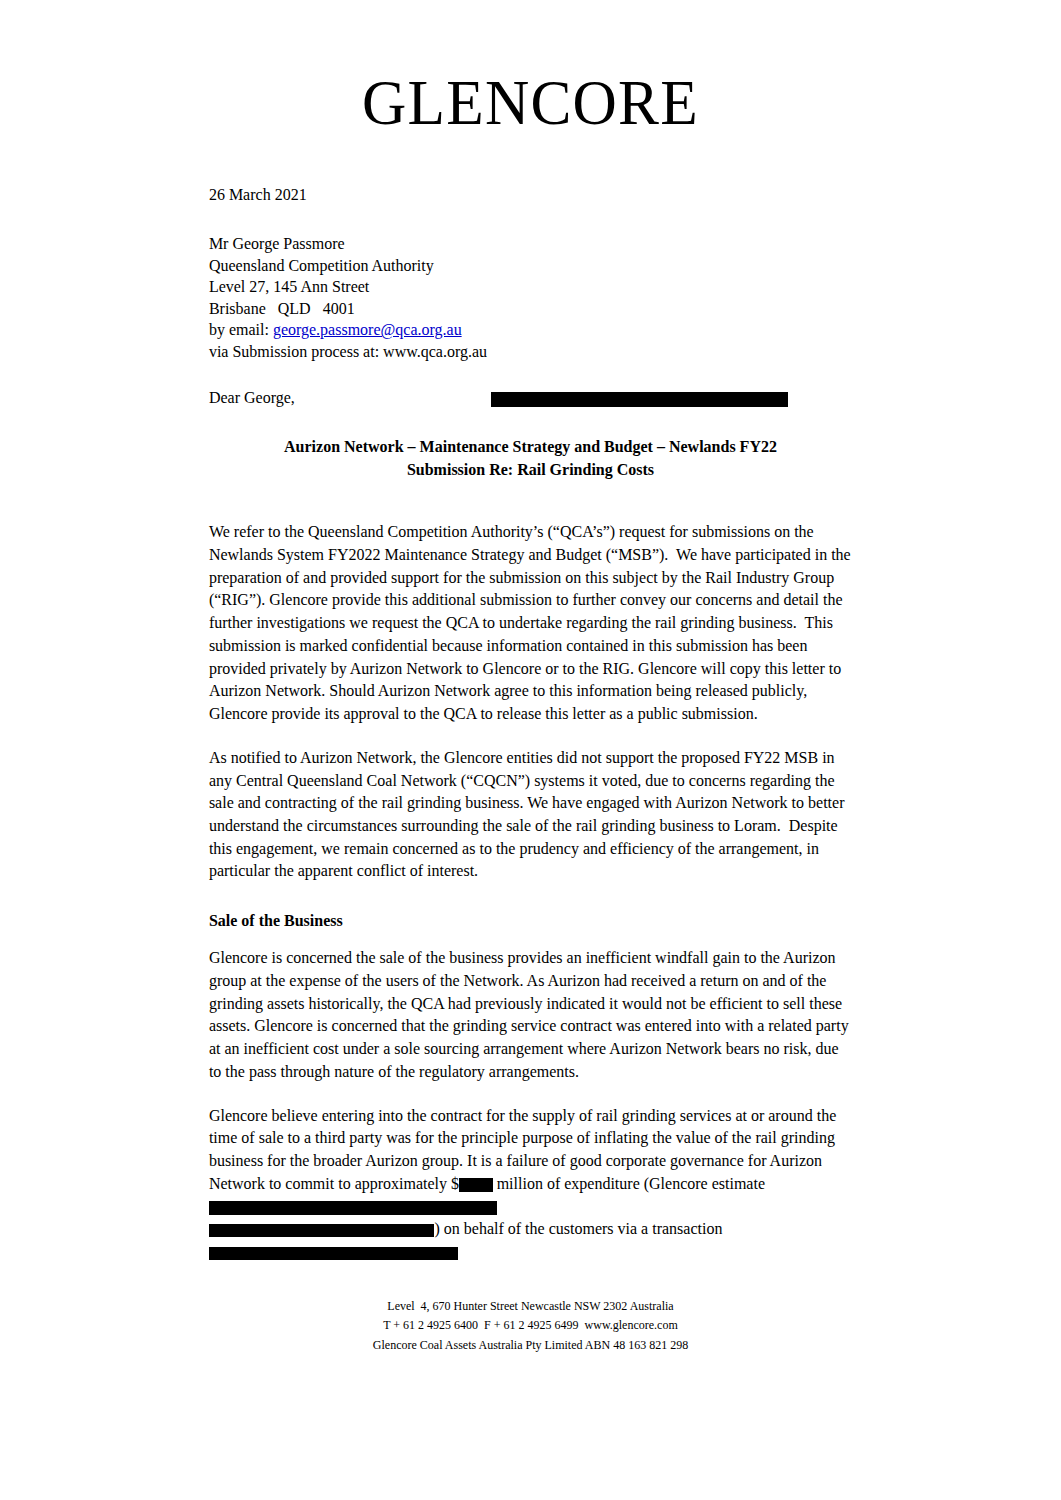GLENCORE
26 March 2021
Mr George Passmore
Queensland Competition Authority
Level 27, 145 Ann Street
Brisbane QLD 4001
by email: george.passmore@qca.org.au
via Submission process at: www.qca.org.au
Dear George,
Aurizon Network – Maintenance Strategy and Budget – Newlands FY22
Submission Re: Rail Grinding Costs
We refer to the Queensland Competition Authority’s (“QCA’s”) request for submissions on the Newlands System FY2022 Maintenance Strategy and Budget (“MSB”). We have participated in the preparation of and provided support for the submission on this subject by the Rail Industry Group (“RIG”). Glencore provide this additional submission to further convey our concerns and detail the further investigations we request the QCA to undertake regarding the rail grinding business. This submission is marked confidential because information contained in this submission has been provided privately by Aurizon Network to Glencore or to the RIG. Glencore will copy this letter to Aurizon Network. Should Aurizon Network agree to this information being released publicly, Glencore provide its approval to the QCA to release this letter as a public submission.
As notified to Aurizon Network, the Glencore entities did not support the proposed FY22 MSB in any Central Queensland Coal Network (“CQCN”) systems it voted, due to concerns regarding the sale and contracting of the rail grinding business. We have engaged with Aurizon Network to better understand the circumstances surrounding the sale of the rail grinding business to Loram. Despite this engagement, we remain concerned as to the prudency and efficiency of the arrangement, in particular the apparent conflict of interest.
Sale of the Business
Glencore is concerned the sale of the business provides an inefficient windfall gain to the Aurizon group at the expense of the users of the Network. As Aurizon had received a return on and of the grinding assets historically, the QCA had previously indicated it would not be efficient to sell these assets. Glencore is concerned that the grinding service contract was entered into with a related party at an inefficient cost under a sole sourcing arrangement where Aurizon Network bears no risk, due to the pass through nature of the regulatory arrangements.
Glencore believe entering into the contract for the supply of rail grinding services at or around the time of sale to a third party was for the principle purpose of inflating the value of the rail grinding business for the broader Aurizon group. It is a failure of good corporate governance for Aurizon Network to commit to approximately $ million of expenditure (Glencore estimate
) on behalf of the customers via a transaction
Level 4, 670 Hunter Street Newcastle NSW 2302 Australia
T + 61 2 4925 6400 F + 61 2 4925 6499 www.glencore.com
Glencore Coal Assets Australia Pty Limited ABN 48 163 821 298